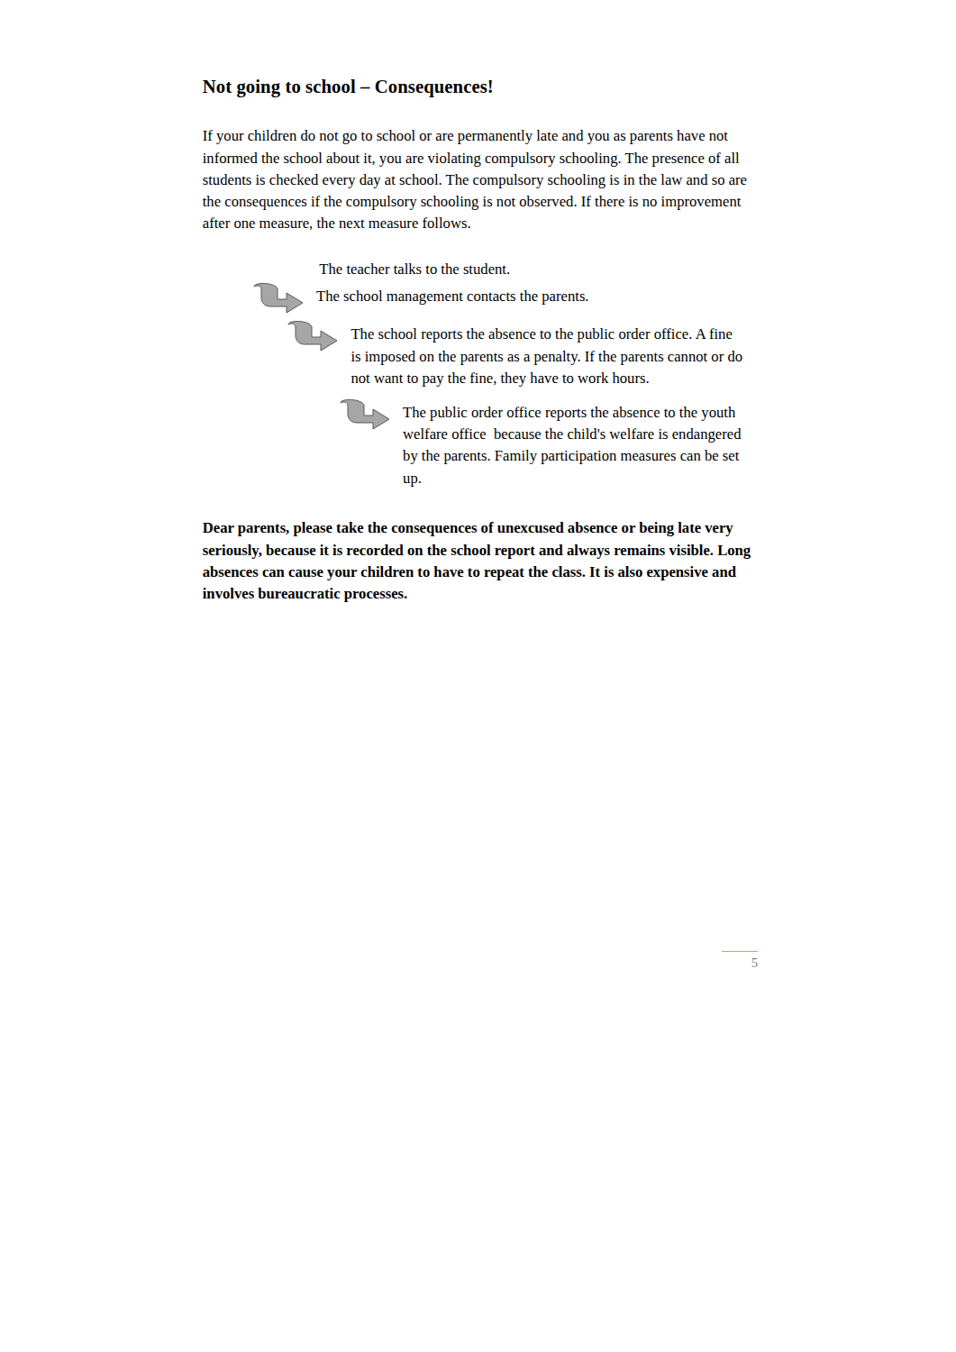Not going to school – Consequences!
If your children do not go to school or are permanently late and you as parents have not informed the school about it, you are violating compulsory schooling. The presence of all students is checked every day at school. The compulsory schooling is in the law and so are the consequences if the compulsory schooling is not observed. If there is no improvement after one measure, the next measure follows.
The teacher talks to the student.
The school management contacts the parents.
The school reports the absence to the public order office. A fine is imposed on the parents as a penalty. If the parents cannot or do not want to pay the fine, they have to work hours.
The public order office reports the absence to the youth welfare office because the child's welfare is endangered by the parents. Family participation measures can be set up.
Dear parents, please take the consequences of unexcused absence or being late very seriously, because it is recorded on the school report and always remains visible. Long absences can cause your children to have to repeat the class. It is also expensive and involves bureaucratic processes.
5